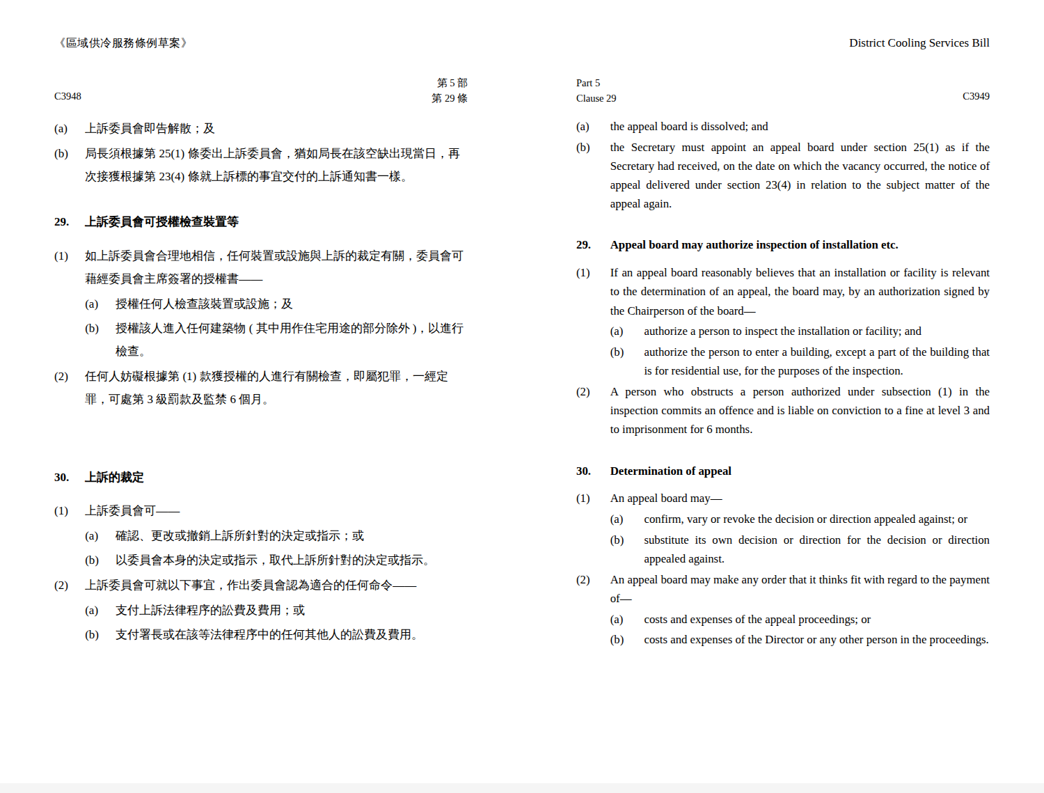《區域供冷服務條例草案》
District Cooling Services Bill
第 5 部
第 29 條
C3948
Part 5
Clause 29
C3949
(a)
上訴委員會即告解散；及
(b)
局長須根據第 25(1) 條委出上訴委員會，猶如局長在該空缺出現當日，再次接獲根據第 23(4) 條就上訴標的事宜交付的上訴通知書一樣。
29.
上訴委員會可授權檢查裝置等
(1)
如上訴委員會合理地相信，任何裝置或設施與上訴的裁定有關，委員會可藉經委員會主席簽署的授權書——
(a)
授權任何人檢查該裝置或設施；及
(b)
授權該人進入任何建築物 ( 其中用作住宅用途的部分除外 )，以進行檢查。
(2)
任何人妨礙根據第 (1) 款獲授權的人進行有關檢查，即屬犯罪，一經定罪，可處第 3 級罰款及監禁 6 個月。
30.
上訴的裁定
(1)
上訴委員會可——
(a)
確認、更改或撤銷上訴所針對的決定或指示；或
(b)
以委員會本身的決定或指示，取代上訴所針對的決定或指示。
(2)
上訴委員會可就以下事宜，作出委員會認為適合的任何命令——
(a)
支付上訴法律程序的訟費及費用；或
(b)
支付署長或在該等法律程序中的任何其他人的訟費及費用。
(a)
the appeal board is dissolved; and
(b)
the Secretary must appoint an appeal board under section 25(1) as if the Secretary had received, on the date on which the vacancy occurred, the notice of appeal delivered under section 23(4) in relation to the subject matter of the appeal again.
29.
Appeal board may authorize inspection of installation etc.
(1)
If an appeal board reasonably believes that an installation or facility is relevant to the determination of an appeal, the board may, by an authorization signed by the Chairperson of the board—
(a)
authorize a person to inspect the installation or facility; and
(b)
authorize the person to enter a building, except a part of the building that is for residential use, for the purposes of the inspection.
(2)
A person who obstructs a person authorized under subsection (1) in the inspection commits an offence and is liable on conviction to a fine at level 3 and to imprisonment for 6 months.
30.
Determination of appeal
(1)
An appeal board may—
(a)
confirm, vary or revoke the decision or direction appealed against; or
(b)
substitute its own decision or direction for the decision or direction appealed against.
(2)
An appeal board may make any order that it thinks fit with regard to the payment of—
(a)
costs and expenses of the appeal proceedings; or
(b)
costs and expenses of the Director or any other person in the proceedings.